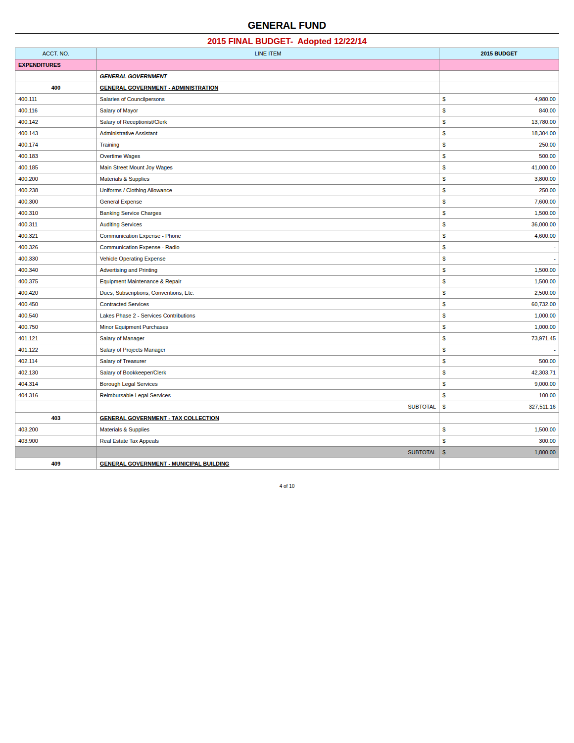GENERAL FUND
2015 FINAL BUDGET- Adopted 12/22/14
| ACCT. NO. | LINE ITEM | 2015 BUDGET |
| --- | --- | --- |
| EXPENDITURES | | |
| | GENERAL GOVERNMENT | |
| 400 | GENERAL GOVERNMENT - ADMINISTRATION | |
| 400.111 | Salaries of Councilpersons | $ 4,980.00 |
| 400.116 | Salary of Mayor | $ 840.00 |
| 400.142 | Salary of Receptionist/Clerk | $ 13,780.00 |
| 400.143 | Administrative Assistant | $ 18,304.00 |
| 400.174 | Training | $ 250.00 |
| 400.183 | Overtime Wages | $ 500.00 |
| 400.185 | Main Street Mount Joy Wages | $ 41,000.00 |
| 400.200 | Materials & Supplies | $ 3,800.00 |
| 400.238 | Uniforms / Clothing Allowance | $ 250.00 |
| 400.300 | General Expense | $ 7,600.00 |
| 400.310 | Banking Service Charges | $ 1,500.00 |
| 400.311 | Auditing Services | $ 36,000.00 |
| 400.321 | Communication Expense - Phone | $ 4,600.00 |
| 400.326 | Communication Expense - Radio | $ - |
| 400.330 | Vehicle Operating Expense | $ - |
| 400.340 | Advertising and Printing | $ 1,500.00 |
| 400.375 | Equipment Maintenance & Repair | $ 1,500.00 |
| 400.420 | Dues, Subscriptions, Conventions, Etc. | $ 2,500.00 |
| 400.450 | Contracted Services | $ 60,732.00 |
| 400.540 | Lakes Phase 2 - Services Contributions | $ 1,000.00 |
| 400.750 | Minor Equipment Purchases | $ 1,000.00 |
| 401.121 | Salary of Manager | $ 73,971.45 |
| 401.122 | Salary of Projects Manager | $ - |
| 402.114 | Salary of Treasurer | $ 500.00 |
| 402.130 | Salary of Bookkeeper/Clerk | $ 42,303.71 |
| 404.314 | Borough Legal Services | $ 9,000.00 |
| 404.316 | Reimbursable Legal Services | $ 100.00 |
| | SUBTOTAL | $ 327,511.16 |
| 403 | GENERAL GOVERNMENT - TAX COLLECTION | |
| 403.200 | Materials & Supplies | $ 1,500.00 |
| 403.900 | Real Estate Tax Appeals | $ 300.00 |
| | SUBTOTAL | $ 1,800.00 |
| 409 | GENERAL GOVERNMENT - MUNICIPAL BUILDING | |
4 of 10